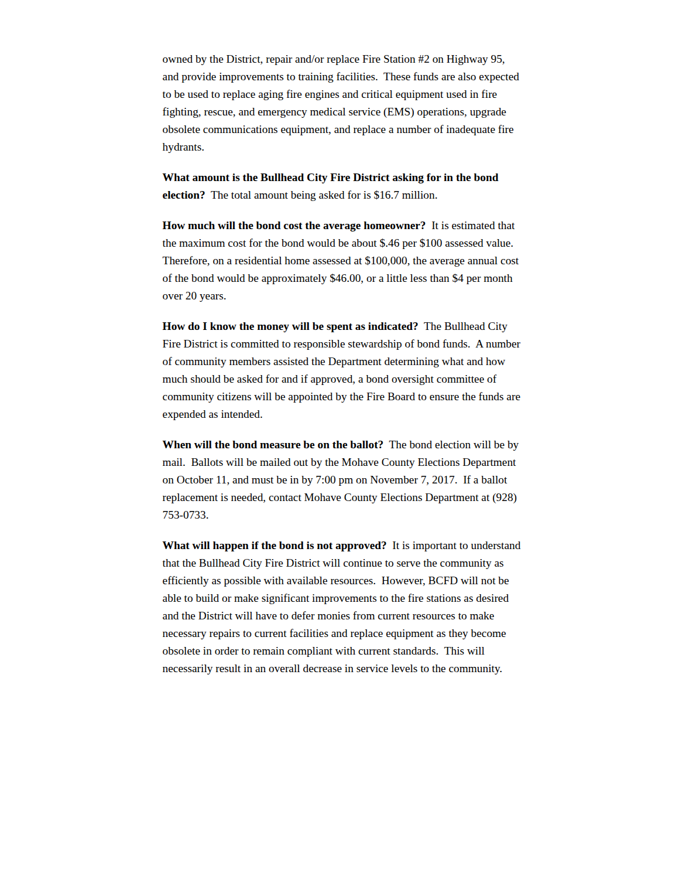owned by the District, repair and/or replace Fire Station #2 on Highway 95, and provide improvements to training facilities. These funds are also expected to be used to replace aging fire engines and critical equipment used in fire fighting, rescue, and emergency medical service (EMS) operations, upgrade obsolete communications equipment, and replace a number of inadequate fire hydrants.
What amount is the Bullhead City Fire District asking for in the bond election? The total amount being asked for is $16.7 million.
How much will the bond cost the average homeowner? It is estimated that the maximum cost for the bond would be about $.46 per $100 assessed value. Therefore, on a residential home assessed at $100,000, the average annual cost of the bond would be approximately $46.00, or a little less than $4 per month over 20 years.
How do I know the money will be spent as indicated? The Bullhead City Fire District is committed to responsible stewardship of bond funds. A number of community members assisted the Department determining what and how much should be asked for and if approved, a bond oversight committee of community citizens will be appointed by the Fire Board to ensure the funds are expended as intended.
When will the bond measure be on the ballot? The bond election will be by mail. Ballots will be mailed out by the Mohave County Elections Department on October 11, and must be in by 7:00 pm on November 7, 2017. If a ballot replacement is needed, contact Mohave County Elections Department at (928) 753-0733.
What will happen if the bond is not approved? It is important to understand that the Bullhead City Fire District will continue to serve the community as efficiently as possible with available resources. However, BCFD will not be able to build or make significant improvements to the fire stations as desired and the District will have to defer monies from current resources to make necessary repairs to current facilities and replace equipment as they become obsolete in order to remain compliant with current standards. This will necessarily result in an overall decrease in service levels to the community.